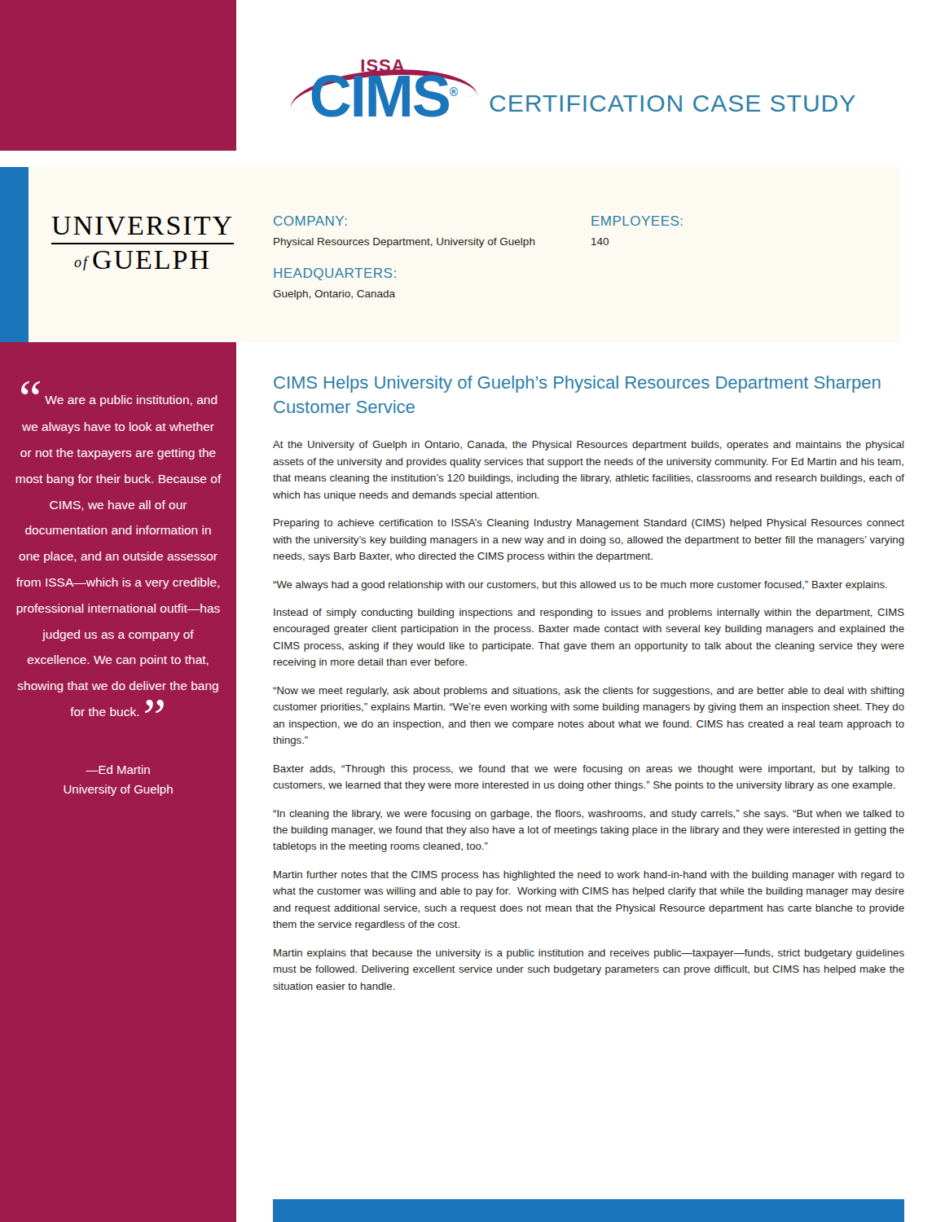ISSA
CIMS®
CERTIFICATION CASE STUDY
UNIVERSITY
of GUELPH
COMPANY:
Physical Resources Department, University of Guelph
HEADQUARTERS:
Guelph, Ontario, Canada
EMPLOYEES:
140
“We are a public institution, and we always have to look at whether or not the taxpayers are getting the most bang for their buck. Because of CIMS, we have all of our documentation and information in one place, and an outside assessor from ISSA—which is a very credible, professional international outfit—has judged us as a company of excellence. We can point to that, showing that we do deliver the bang for the buck.”
—Ed Martin
University of Guelph
CIMS Helps University of Guelph’s Physical Resources Department Sharpen Customer Service
At the University of Guelph in Ontario, Canada, the Physical Resources department builds, operates and maintains the physical assets of the university and provides quality services that support the needs of the university community. For Ed Martin and his team, that means cleaning the institution’s 120 buildings, including the library, athletic facilities, classrooms and research buildings, each of which has unique needs and demands special attention.
Preparing to achieve certification to ISSA’s Cleaning Industry Management Standard (CIMS) helped Physical Resources connect with the university’s key building managers in a new way and in doing so, allowed the department to better fill the managers’ varying needs, says Barb Baxter, who directed the CIMS process within the department.
“We always had a good relationship with our customers, but this allowed us to be much more customer focused,” Baxter explains.
Instead of simply conducting building inspections and responding to issues and problems internally within the department, CIMS encouraged greater client participation in the process. Baxter made contact with several key building managers and explained the CIMS process, asking if they would like to participate. That gave them an opportunity to talk about the cleaning service they were receiving in more detail than ever before.
“Now we meet regularly, ask about problems and situations, ask the clients for suggestions, and are better able to deal with shifting customer priorities,” explains Martin. “We’re even working with some building managers by giving them an inspection sheet. They do an inspection, we do an inspection, and then we compare notes about what we found. CIMS has created a real team approach to things.”
Baxter adds, “Through this process, we found that we were focusing on areas we thought were important, but by talking to customers, we learned that they were more interested in us doing other things.” She points to the university library as one example.
“In cleaning the library, we were focusing on garbage, the floors, washrooms, and study carrels,” she says. “But when we talked to the building manager, we found that they also have a lot of meetings taking place in the library and they were interested in getting the tabletops in the meeting rooms cleaned, too.”
Martin further notes that the CIMS process has highlighted the need to work hand-in-hand with the building manager with regard to what the customer was willing and able to pay for. Working with CIMS has helped clarify that while the building manager may desire and request additional service, such a request does not mean that the Physical Resource department has carte blanche to provide them the service regardless of the cost.
Martin explains that because the university is a public institution and receives public—taxpayer—funds, strict budgetary guidelines must be followed. Delivering excellent service under such budgetary parameters can prove difficult, but CIMS has helped make the situation easier to handle.